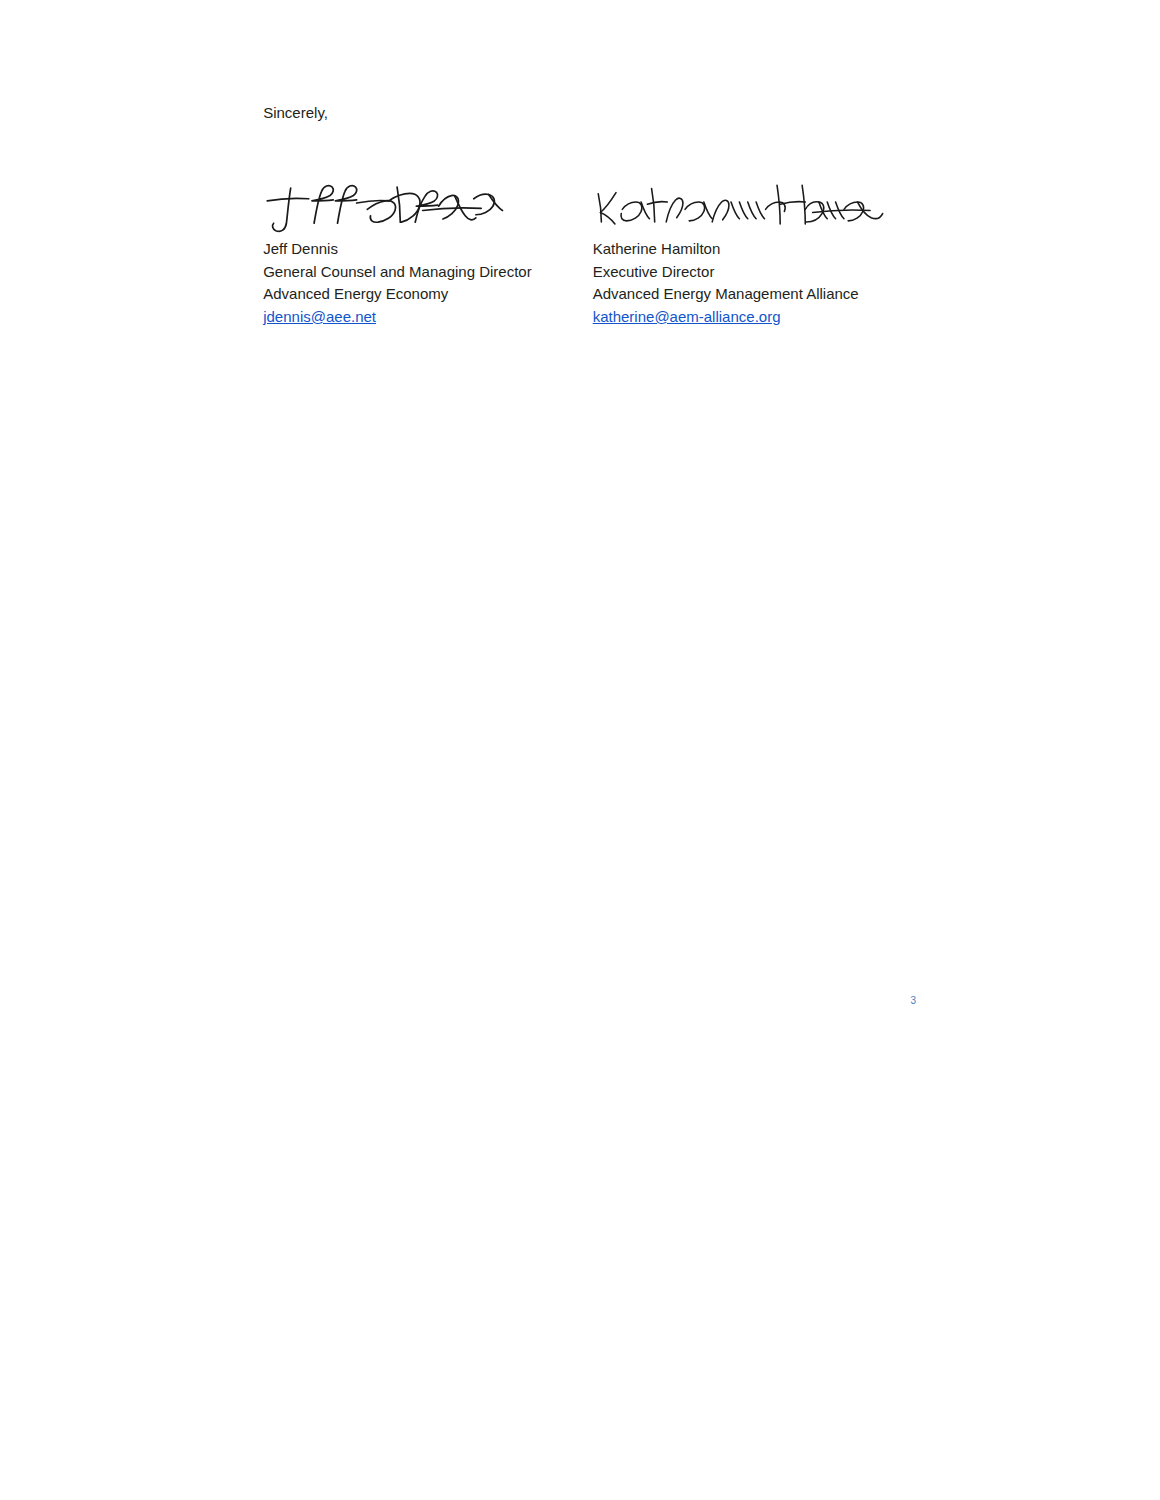Sincerely,
| Jeff Dennis General Counsel and Managing Director Advanced Energy Economy jdennis@aee.net | Katherine Hamilton Executive Director Advanced Energy Management Alliance katherine@aem-alliance.org |
3